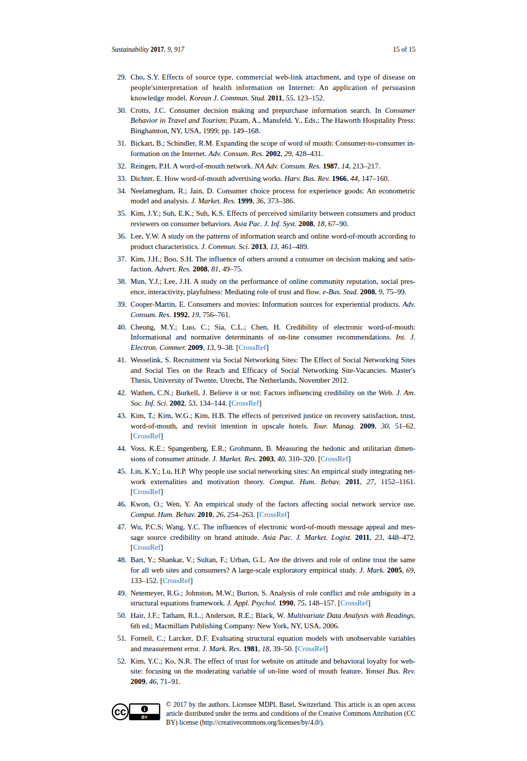Sustainability 2017, 9, 917
15 of 15
29. Cho, S.Y. Effects of source type, commercial web-link attachment, and type of disease on people'sinterpretation of health information on Internet: An application of persuasion knowledge model. Korean J. Commun. Stud. 2011, 55, 123–152.
30. Crotts, J.C. Consumer decision making and prepurchase information search. In Consumer Behavior in Travel and Tourism; Pizam, A., Mansfeld, Y., Eds.; The Haworth Hospitality Press: Binghamton, NY, USA, 1999; pp. 149–168.
31. Bickart, B.; Schindler, R.M. Expanding the scope of word of mouth: Consumer-to-consumer information on the Internet. Adv. Consum. Res. 2002, 29, 428–431.
32. Reingen, P.H. A word-of-mouth network. NA Adv. Consum. Res. 1987, 14, 213–217.
33. Dichter, E. How word-of-mouth advertising works. Harv. Bus. Rev. 1966, 44, 147–160.
34. Neelamegham, R.; Jain, D. Consumer choice process for experience goods: An econometric model and analysis. J. Market. Res. 1999, 36, 373–386.
35. Kim, J.Y.; Suh, E.K.; Suh, K.S. Effects of perceived similarity between consumers and product reviewers on consumer behaviors. Asia Pac. J. Inf. Syst. 2008, 18, 67–90.
36. Lee, Y.W. A study on the patterns of information search and online word-of-mouth according to product characteristics. J. Commun. Sci. 2013, 13, 461–489.
37. Kim, J.H.; Boo, S.H. The influence of others around a consumer on decision making and satisfaction. Advert. Res. 2008, 81, 49–75.
38. Mun, Y.J.; Lee, J.H. A study on the performance of online community reputation, social presence, interactivity, playfulness: Mediating role of trust and flow. e-Bus. Stud. 2008, 9, 75–99.
39. Cooper-Martin, E. Consumers and movies: Information sources for experiential products. Adv. Consum. Res. 1992, 19, 756–761.
40. Cheung, M.Y.; Luo, C.; Sia, C.L.; Chen, H. Credibility of electronic word-of-mouth: Informational and normative determinants of on-line consumer recommendations. Int. J. Electron. Commer. 2009, 13, 9–38. [CrossRef]
41. Wesselink, S. Recruitment via Social Networking Sites: The Effect of Social Networking Sites and Social Ties on the Reach and Efficacy of Social Networking Site-Vacancies. Master's Thesis, University of Twente, Utrecht, The Netherlands, November 2012.
42. Wathen, C.N.; Burkell, J. Believe it or not: Factors influencing credibility on the Web. J. Am. Soc. Inf. Sci. 2002, 53, 134–144. [CrossRef]
43. Kim, T.; Kim, W.G.; Kim, H.B. The effects of perceived justice on recovery satisfaction, trust, word-of-mouth, and revisit intention in upscale hotels. Tour. Manag. 2009, 30, 51–62. [CrossRef]
44. Voss, K.E.; Spangenberg, E.R.; Grohmann, B. Measuring the hedonic and utilitarian dimensions of consumer attitude. J. Market. Res. 2003, 40, 310–320. [CrossRef]
45. Lin, K.Y.; Lu, H.P. Why people use social networking sites: An empirical study integrating network externalities and motivation theory. Comput. Hum. Behav. 2011, 27, 1152–1161. [CrossRef]
46. Kwon, O.; Wen, Y. An empirical study of the factors affecting social network service use. Comput. Hum. Behav. 2010, 26, 254–263. [CrossRef]
47. Wu, P.C.S; Wang, Y.C. The influences of electronic word-of-mouth message appeal and message source credibility on brand attitude. Asia Pac. J. Market. Logist. 2011, 23, 448–472. [CrossRef]
48. Bart, Y.; Shankar, V.; Sultan, F.; Urban, G.L. Are the drivers and role of online trust the same for all web sites and consumers? A large-scale exploratory empirical study. J. Mark. 2005, 69, 133–152. [CrossRef]
49. Netemeyer, R.G.; Johnston, M.W.; Burton, S. Analysis of role conflict and role ambiguity in a structural equations framework. J. Appl. Psychol. 1990, 75, 148–157. [CrossRef]
50. Hair, J.F.; Tatham, R.L.; Anderson, R.E.; Black, W. Multivariate Data Analysis with Readings, 6th ed.; Macmillam Publishing Company: New York, NY, USA, 2006.
51. Fornell, C.; Larcker, D.F. Evaluating structural equation models with unobservable variables and measurement error. J. Mark. Res. 1981, 18, 39–50. [CrossRef]
52. Kim, Y.C.; Ko, N.R. The effect of trust for website on attitude and behavioral loyalty for website: focusing on the moderating variable of on-line word of mouth feature. Yonsei Bus. Rev. 2009, 46, 71–91.
cc i BY
© 2017 by the authors. Licensee MDPI, Basel, Switzerland. This article is an open access article distributed under the terms and conditions of the Creative Commons Attribution (CC BY) license (http://creativecommons.org/licenses/by/4.0/).